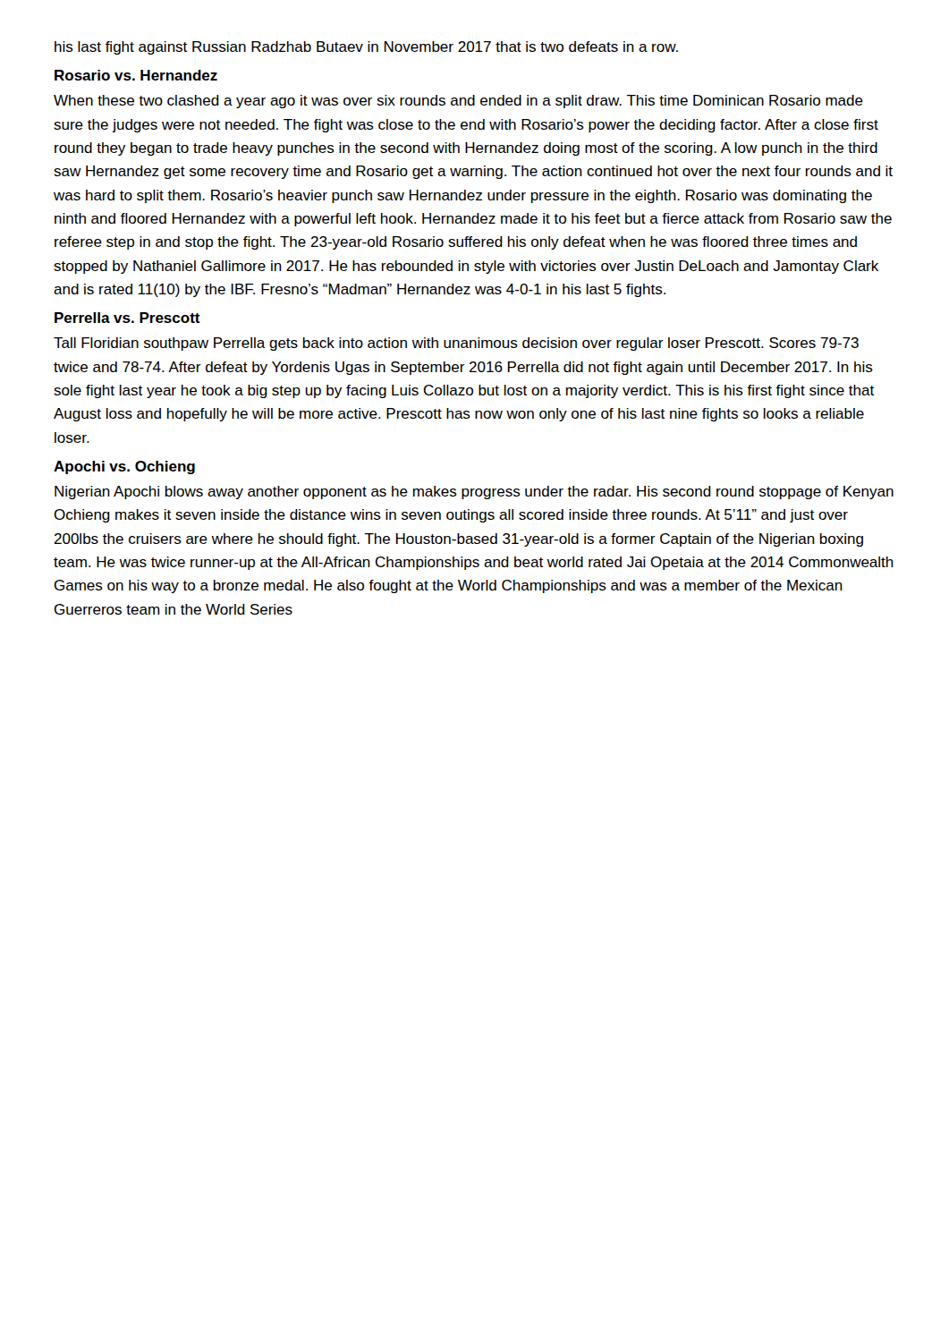his last fight against Russian Radzhab Butaev in November 2017 that is two defeats in a row.
Rosario vs. Hernandez
When these two clashed a year ago it was over six rounds and ended in a split draw. This time Dominican Rosario made sure the judges were not needed. The fight was close to the end with Rosario’s power the deciding factor. After a close first round they began to trade heavy punches in the second with Hernandez doing most of the scoring. A low punch in the third saw Hernandez get some recovery time and Rosario get a warning. The action continued hot over the next four rounds and it was hard to split them. Rosario’s heavier punch saw Hernandez under pressure in the eighth. Rosario was dominating the ninth and floored Hernandez with a powerful left hook. Hernandez made it to his feet but a fierce attack from Rosario saw the referee step in and stop the fight. The 23-year-old Rosario suffered his only defeat when he was floored three times and stopped by Nathaniel Gallimore in 2017. He has rebounded in style with victories over Justin DeLoach and Jamontay Clark and is rated 11(10) by the IBF. Fresno’s “Madman” Hernandez was 4-0-1 in his last 5 fights.
Perrella vs. Prescott
Tall Floridian southpaw Perrella gets back into action with unanimous decision over regular loser Prescott. Scores 79-73 twice and 78-74. After defeat by Yordenis Ugas in September 2016 Perrella did not fight again until December 2017. In his sole fight last year he took a big step up by facing Luis Collazo but lost on a majority verdict. This is his first fight since that August loss and hopefully he will be more active. Prescott has now won only one of his last nine fights so looks a reliable loser.
Apochi vs. Ochieng
Nigerian Apochi blows away another opponent as he makes progress under the radar. His second round stoppage of Kenyan Ochieng makes it seven inside the distance wins in seven outings all scored inside three rounds. At 5’11” and just over 200lbs the cruisers are where he should fight. The Houston-based 31-year-old is a former Captain of the Nigerian boxing team. He was twice runner-up at the All-African Championships and beat world rated Jai Opetaia at the 2014 Commonwealth Games on his way to a bronze medal. He also fought at the World Championships and was a member of the Mexican Guerreros team in the World Series